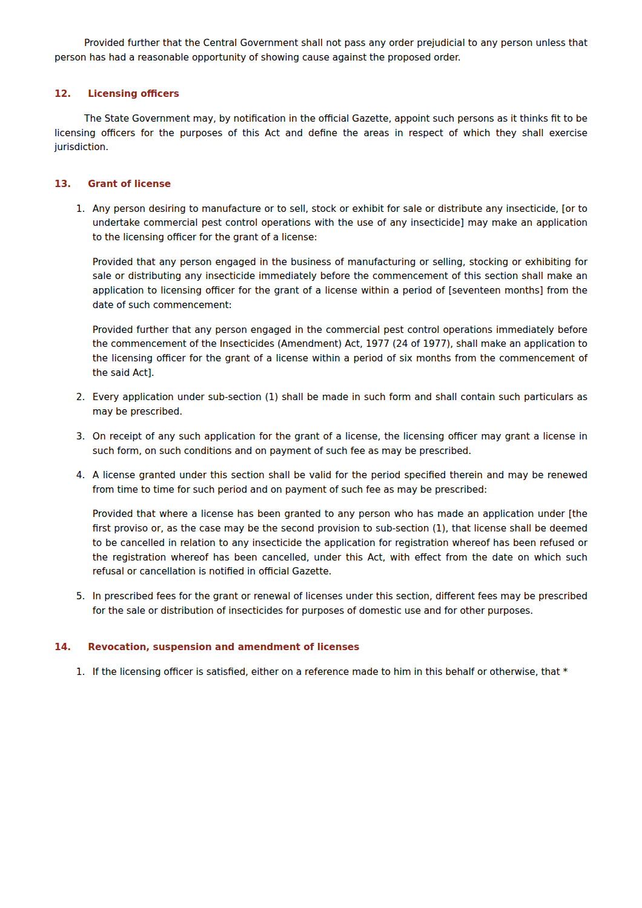Provided further that the Central Government shall not pass any order prejudicial to any person unless that person has had a reasonable opportunity of showing cause against the proposed order.
12. Licensing officers
The State Government may, by notification in the official Gazette, appoint such persons as it thinks fit to be licensing officers for the purposes of this Act and define the areas in respect of which they shall exercise jurisdiction.
13. Grant of license
Any person desiring to manufacture or to sell, stock or exhibit for sale or distribute any insecticide, [or to undertake commercial pest control operations with the use of any insecticide] may make an application to the licensing officer for the grant of a license:
Provided that any person engaged in the business of manufacturing or selling, stocking or exhibiting for sale or distributing any insecticide immediately before the commencement of this section shall make an application to licensing officer for the grant of a license within a period of [seventeen months] from the date of such commencement:
Provided further that any person engaged in the commercial pest control operations immediately before the commencement of the Insecticides (Amendment) Act, 1977 (24 of 1977), shall make an application to the licensing officer for the grant of a license within a period of six months from the commencement of the said Act].
Every application under sub-section (1) shall be made in such form and shall contain such particulars as may be prescribed.
On receipt of any such application for the grant of a license, the licensing officer may grant a license in such form, on such conditions and on payment of such fee as may be prescribed.
A license granted under this section shall be valid for the period specified therein and may be renewed from time to time for such period and on payment of such fee as may be prescribed:
Provided that where a license has been granted to any person who has made an application under [the first proviso or, as the case may be the second provision to sub-section (1), that license shall be deemed to be cancelled in relation to any insecticide the application for registration whereof has been refused or the registration whereof has been cancelled, under this Act, with effect from the date on which such refusal or cancellation is notified in official Gazette.
In prescribed fees for the grant or renewal of licenses under this section, different fees may be prescribed for the sale or distribution of insecticides for purposes of domestic use and for other purposes.
14. Revocation, suspension and amendment of licenses
If the licensing officer is satisfied, either on a reference made to him in this behalf or otherwise, that *